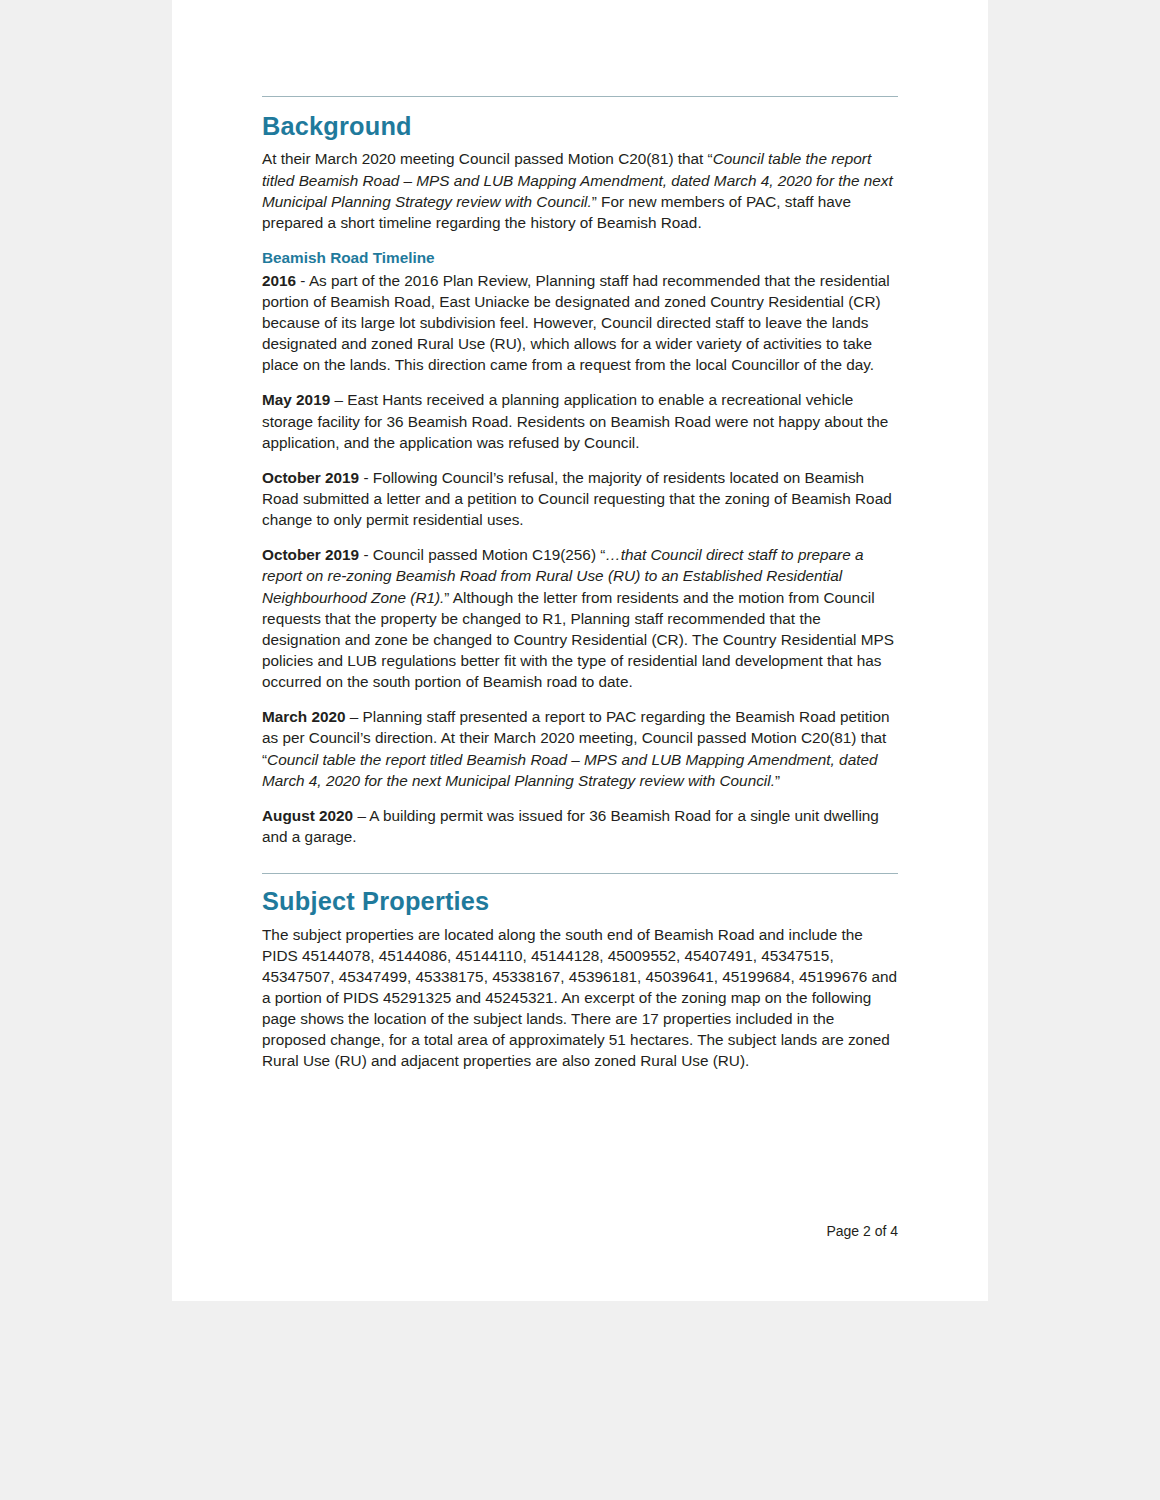Background
At their March 2020 meeting Council passed Motion C20(81) that “Council table the report titled Beamish Road – MPS and LUB Mapping Amendment, dated March 4, 2020 for the next Municipal Planning Strategy review with Council.” For new members of PAC, staff have prepared a short timeline regarding the history of Beamish Road.
Beamish Road Timeline
2016 - As part of the 2016 Plan Review, Planning staff had recommended that the residential portion of Beamish Road, East Uniacke be designated and zoned Country Residential (CR) because of its large lot subdivision feel. However, Council directed staff to leave the lands designated and zoned Rural Use (RU), which allows for a wider variety of activities to take place on the lands. This direction came from a request from the local Councillor of the day.
May 2019 – East Hants received a planning application to enable a recreational vehicle storage facility for 36 Beamish Road. Residents on Beamish Road were not happy about the application, and the application was refused by Council.
October 2019 - Following Council’s refusal, the majority of residents located on Beamish Road submitted a letter and a petition to Council requesting that the zoning of Beamish Road change to only permit residential uses.
October 2019 - Council passed Motion C19(256) “…that Council direct staff to prepare a report on re-zoning Beamish Road from Rural Use (RU) to an Established Residential Neighbourhood Zone (R1).” Although the letter from residents and the motion from Council requests that the property be changed to R1, Planning staff recommended that the designation and zone be changed to Country Residential (CR). The Country Residential MPS policies and LUB regulations better fit with the type of residential land development that has occurred on the south portion of Beamish road to date.
March 2020 – Planning staff presented a report to PAC regarding the Beamish Road petition as per Council’s direction. At their March 2020 meeting, Council passed Motion C20(81) that “Council table the report titled Beamish Road – MPS and LUB Mapping Amendment, dated March 4, 2020 for the next Municipal Planning Strategy review with Council.”
August 2020 – A building permit was issued for 36 Beamish Road for a single unit dwelling and a garage.
Subject Properties
The subject properties are located along the south end of Beamish Road and include the PIDS 45144078, 45144086, 45144110, 45144128, 45009552, 45407491, 45347515, 45347507, 45347499, 45338175, 45338167, 45396181, 45039641, 45199684, 45199676 and a portion of PIDS 45291325 and 45245321. An excerpt of the zoning map on the following page shows the location of the subject lands. There are 17 properties included in the proposed change, for a total area of approximately 51 hectares. The subject lands are zoned Rural Use (RU) and adjacent properties are also zoned Rural Use (RU).
Page 2 of 4